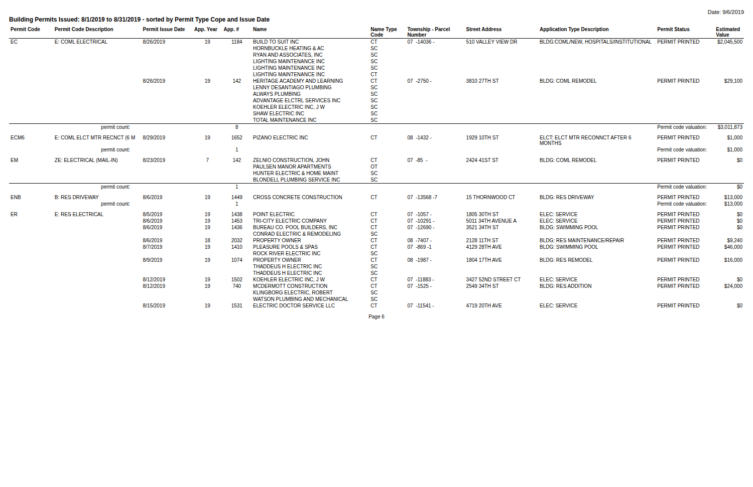Date: 9/6/2019
Building Permits Issued: 8/1/2019 to 8/31/2019 - sorted by Permit Type Cope and Issue Date
| Permit Code | Permit Code Description | Permit Issue Date | App. Year | App. # | Name | Name Type Code | Township - Parcel Number | Street Address | Application Type Description | Permit Status | Estimated Value |
| --- | --- | --- | --- | --- | --- | --- | --- | --- | --- | --- | --- |
| EC | E: COML ELECTRICAL | 8/26/2019 | 19 | 1184 | BUILD TO SUIT INC | CT | 07 -14036 - | 510 VALLEY VIEW DR | BLDG:COML/NEW, HOSPITALS/INSTITUTIONAL | PERMIT PRINTED | $2,045,500 |
| | | | | | HORNBUCKLE HEATING & AC | SC | | | | | |
| | | | | | RYAN AND ASSOCIATES, INC | SC | | | | | |
| | | | | | LIGHTING MAINTENANCE INC | SC | | | | | |
| | | | | | LIGHTING MAINTENANCE INC | SC | | | | | |
| | | | | | LIGHTING MAINTENANCE INC | CT | | | | | |
| | | 8/26/2019 | 19 | 142 | HERITAGE ACADEMY AND LEARNING | CT | 07 -2750 - | 3810 27TH ST | BLDG: COML REMODEL | PERMIT PRINTED | $29,100 |
| | | | | | LENNY DESANTIAGO PLUMBING | SC | | | | | |
| | | | | | ALWAYS PLUMBING | SC | | | | | |
| | | | | | ADVANTAGE ELCTRL SERVICES INC | SC | | | | | |
| | | | | | KOEHLER ELECTRIC INC, J W | SC | | | | | |
| | | | | | SHAW ELECTRIC INC | SC | | | | | |
| | | | | | TOTAL MAINTENANCE INC | SC | | | | | |
| permit count: | 8 | | Permit code valuation: | $3,011,873 |
| ECM6 | E: COML ELCT MTR RECNCT (6 M | 8/29/2019 | 19 | 1652 | PIZANO ELECTRIC INC | CT | 08 -1432 - | 1929 10TH ST | ELCT: ELCT MTR RECONNCT AFTER 6 MONTHS | PERMIT PRINTED | $1,000 |
| permit count: | 1 | | Permit code valuation: | $1,000 |
| EM | ZE: ELECTRICAL (MAIL-IN) | 8/23/2019 | 7 | 142 | ZELNIO CONSTRUCTION, JOHN | CT | 07 -85 - | 2424 41ST ST | BLDG: COML REMODEL | PERMIT PRINTED | $0 |
| | | | | | PAULSEN MANOR APARTMENTS | OT | | | | | |
| | | | | | HUNTER ELECTRIC & HOME MAINT | SC | | | | | |
| | | | | | BLONDELL PLUMBING SERVICE INC | SC | | | | | |
| permit count: | 1 | | Permit code valuation: | $0 |
| ENB | B: RES DRIVEWAY | 8/6/2019 | 19 | 1449 | CROSS CONCRETE CONSTRUCTION | CT | 07 -13568 -7 | 15 THORNWOOD CT | BLDG: RES DRIVEWAY | PERMIT PRINTED | $13,000 |
| permit count: | 1 | | Permit code valuation: | $13,000 |
| ER | E: RES ELECTRICAL | 8/5/2019 | 19 | 1438 | POINT ELECTRIC | CT | 07 -1057 - | 1805 30TH ST | ELEC: SERVICE | PERMIT PRINTED | $0 |
| | | 8/6/2019 | 19 | 1453 | TRI-CITY ELECTRIC COMPANY | CT | 07 -10291 - | 5011 34TH AVENUE A | ELEC: SERVICE | PERMIT PRINTED | $0 |
| | | 8/6/2019 | 19 | 1436 | BUREAU CO. POOL BUILDERS, INC | CT | 07 -12690 - | 3521 34TH ST | BLDG: SWIMMING POOL | PERMIT PRINTED | $0 |
| | | | | | CONRAD ELECTRIC & REMODELING | SC | | | | | |
| | | 8/6/2019 | 18 | 2032 | PROPERTY OWNER | CT | 08 -7407 - | 2128 11TH ST | BLDG: RES MAINTENANCE/REPAIR | PERMIT PRINTED | $9,240 |
| | | 8/7/2019 | 19 | 1410 | PLEASURE POOLS & SPAS | CT | 07 -869 -1 | 4129 28TH AVE | BLDG: SWIMMING POOL | PERMIT PRINTED | $46,000 |
| | | | | | ROCK RIVER ELECTRIC INC | SC | | | | | |
| | | 8/9/2019 | 19 | 1074 | PROPERTY OWNER | CT | 08 -1987 - | 1804 17TH AVE | BLDG: RES REMODEL | PERMIT PRINTED | $16,000 |
| | | | | | THADDEUS H ELECTRIC INC | SC | | | | | |
| | | | | | THADDEUS H ELECTRIC INC | SC | | | | | |
| | | 8/12/2019 | 19 | 1502 | KOEHLER ELECTRIC INC, J W | CT | 07 -11883 - | 3427 52ND STREET CT | ELEC: SERVICE | PERMIT PRINTED | $0 |
| | | 8/12/2019 | 19 | 740 | MCDERMOTT CONSTRUCTION | CT | 07 -1525 - | 2549 34TH ST | BLDG: RES ADDITION | PERMIT PRINTED | $24,000 |
| | | | | | KLINGBORG ELECTRIC, ROBERT | SC | | | | | |
| | | | | | WATSON PLUMBING AND MECHANICAL | SC | | | | | |
| | | 8/15/2019 | 19 | 1531 | ELECTRIC DOCTOR SERVICE LLC | CT | 07 -11541 - | 4719 20TH AVE | ELEC: SERVICE | PERMIT PRINTED | $0 |
Page 6